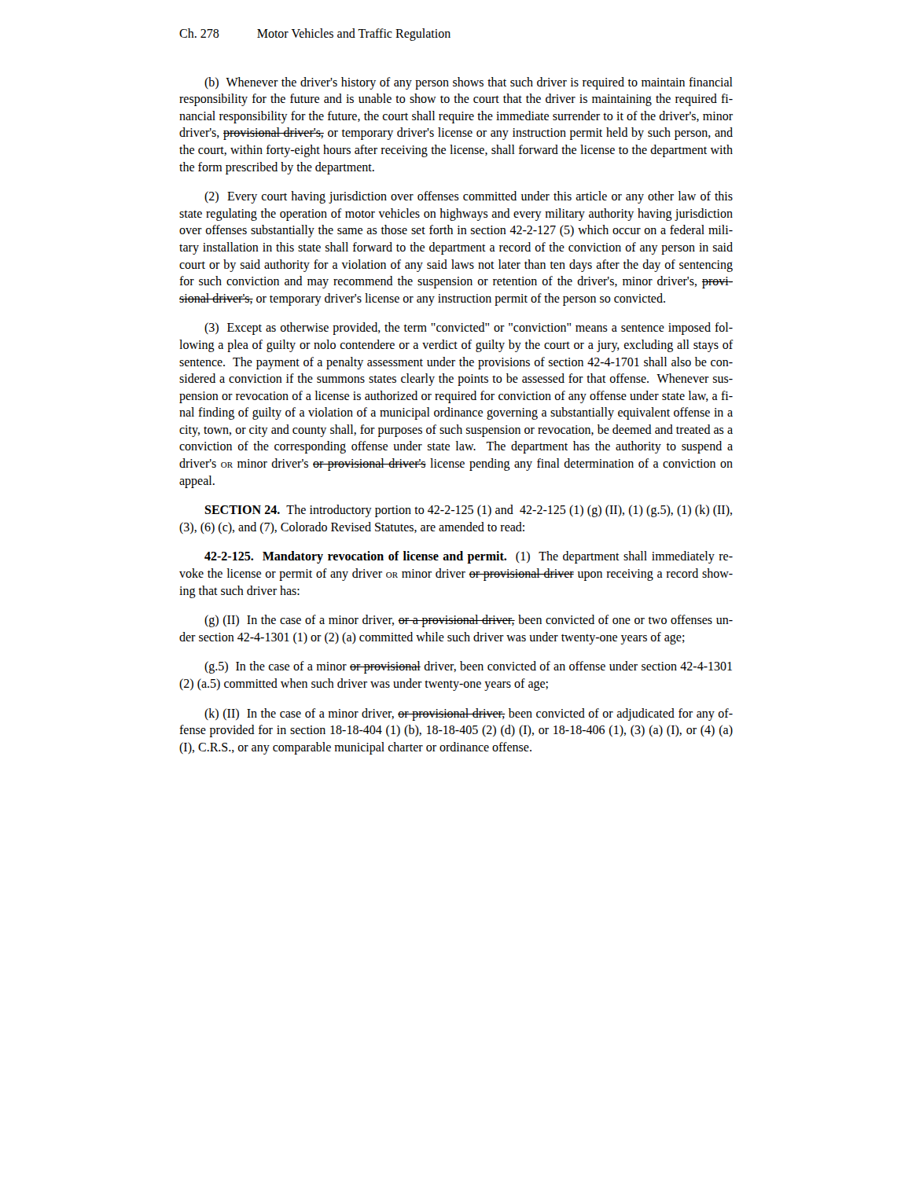Ch. 278 Motor Vehicles and Traffic Regulation
(b) Whenever the driver's history of any person shows that such driver is required to maintain financial responsibility for the future and is unable to show to the court that the driver is maintaining the required financial responsibility for the future, the court shall require the immediate surrender to it of the driver's, minor driver's, provisional driver's, or temporary driver's license or any instruction permit held by such person, and the court, within forty-eight hours after receiving the license, shall forward the license to the department with the form prescribed by the department.
(2) Every court having jurisdiction over offenses committed under this article or any other law of this state regulating the operation of motor vehicles on highways and every military authority having jurisdiction over offenses substantially the same as those set forth in section 42-2-127 (5) which occur on a federal military installation in this state shall forward to the department a record of the conviction of any person in said court or by said authority for a violation of any said laws not later than ten days after the day of sentencing for such conviction and may recommend the suspension or retention of the driver's, minor driver's, provisional driver's, or temporary driver's license or any instruction permit of the person so convicted.
(3) Except as otherwise provided, the term "convicted" or "conviction" means a sentence imposed following a plea of guilty or nolo contendere or a verdict of guilty by the court or a jury, excluding all stays of sentence. The payment of a penalty assessment under the provisions of section 42-4-1701 shall also be considered a conviction if the summons states clearly the points to be assessed for that offense. Whenever suspension or revocation of a license is authorized or required for conviction of any offense under state law, a final finding of guilty of a violation of a municipal ordinance governing a substantially equivalent offense in a city, town, or city and county shall, for purposes of such suspension or revocation, be deemed and treated as a conviction of the corresponding offense under state law. The department has the authority to suspend a driver's or minor driver's or provisional driver's license pending any final determination of a conviction on appeal.
SECTION 24. The introductory portion to 42-2-125 (1) and 42-2-125 (1) (g) (II), (1) (g.5), (1) (k) (II), (3), (6) (c), and (7), Colorado Revised Statutes, are amended to read:
42-2-125. Mandatory revocation of license and permit. (1) The department shall immediately revoke the license or permit of any driver or minor driver or provisional driver upon receiving a record showing that such driver has:
(g) (II) In the case of a minor driver, or a provisional driver, been convicted of one or two offenses under section 42-4-1301 (1) or (2) (a) committed while such driver was under twenty-one years of age;
(g.5) In the case of a minor or provisional driver, been convicted of an offense under section 42-4-1301 (2) (a.5) committed when such driver was under twenty-one years of age;
(k) (II) In the case of a minor driver, or provisional driver, been convicted of or adjudicated for any offense provided for in section 18-18-404 (1) (b), 18-18-405 (2) (d) (I), or 18-18-406 (1), (3) (a) (I), or (4) (a) (I), C.R.S., or any comparable municipal charter or ordinance offense.